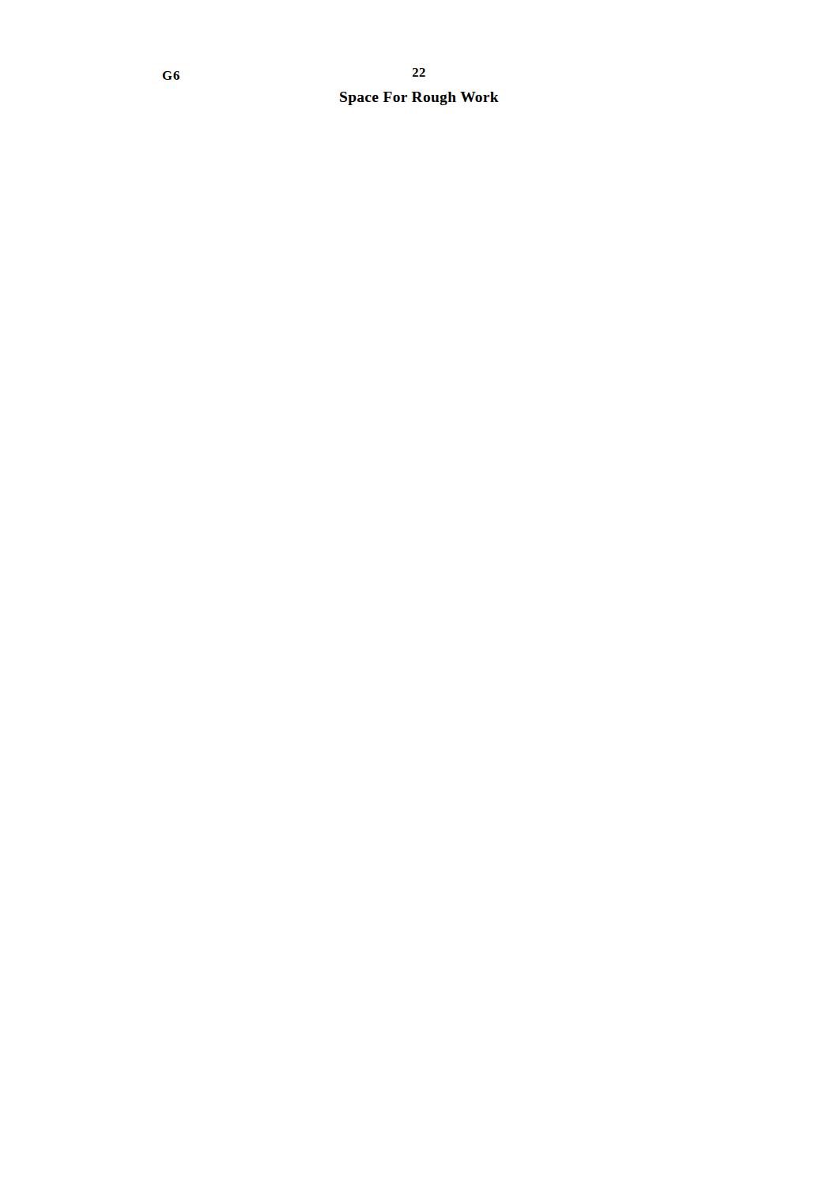G6
22
Space For Rough Work